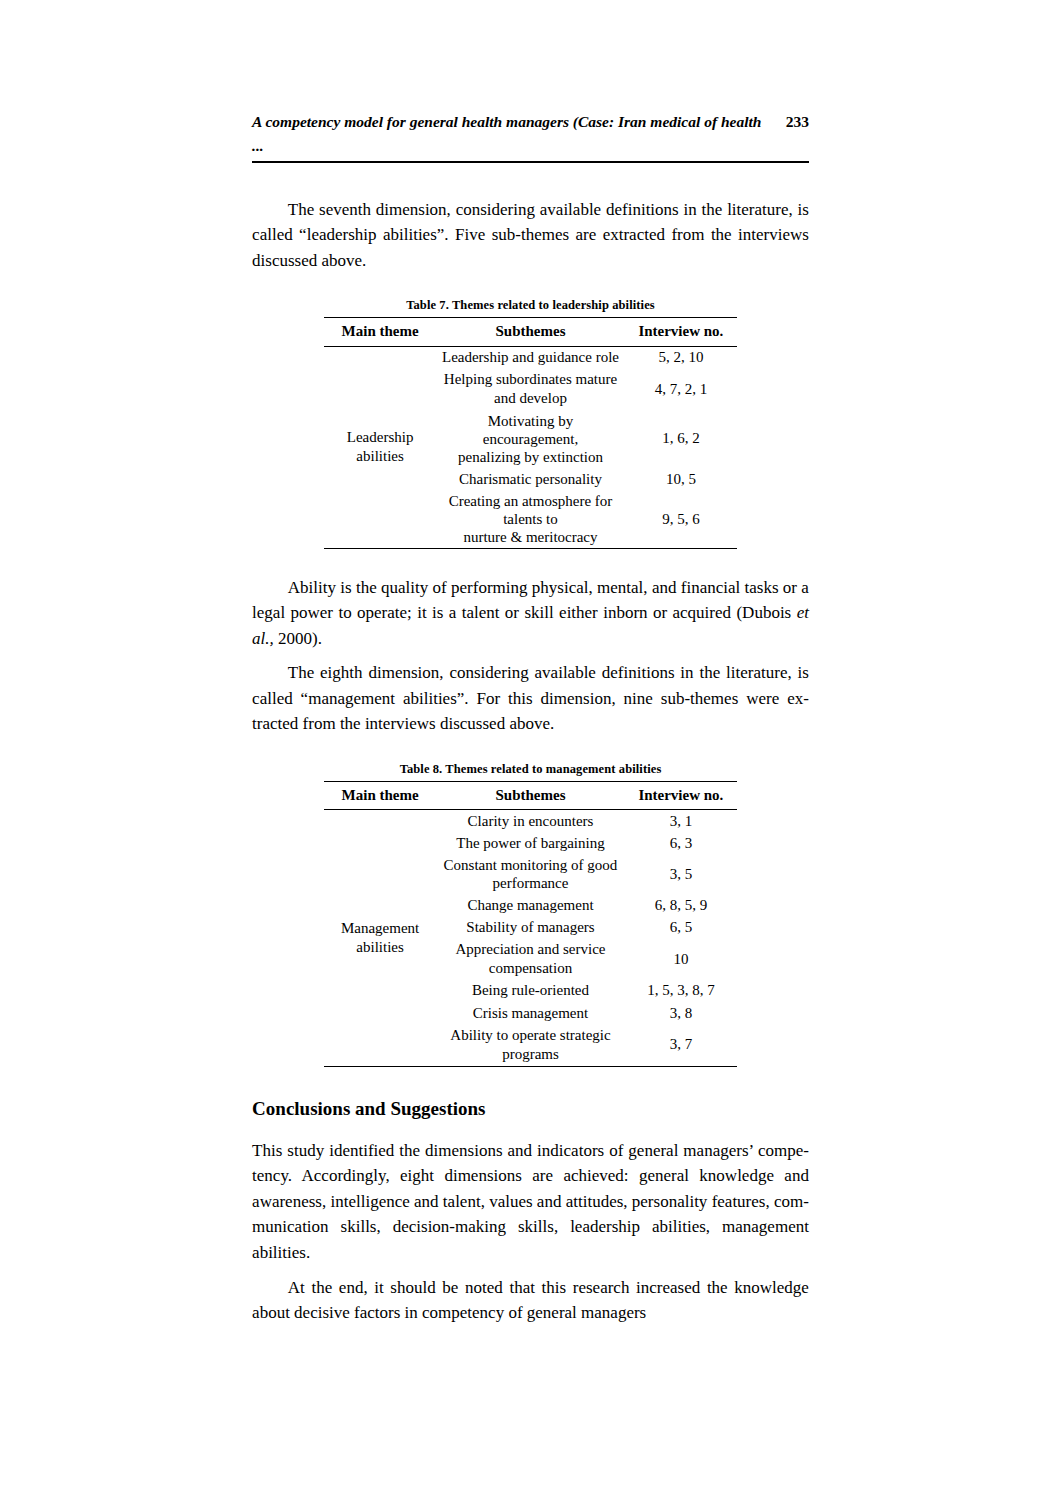A competency model for general health managers (Case: Iran medical of health ... 233
The seventh dimension, considering available definitions in the literature, is called “leadership abilities”. Five sub-themes are extracted from the interviews discussed above.
Table 7. Themes related to leadership abilities
| Main theme | Subthemes | Interview no. |
| --- | --- | --- |
| Leadership abilities | Leadership and guidance role | 5, 2, 10 |
| Helping subordinates mature and develop | 4, 7, 2, 1 |
| Motivating by encouragement, penalizing by extinction | 1, 6, 2 |
| Charismatic personality | 10, 5 |
| Creating an atmosphere for talents to nurture & meritocracy | 9, 5, 6 |
Ability is the quality of performing physical, mental, and financial tasks or a legal power to operate; it is a talent or skill either inborn or acquired (Dubois et al., 2000).
The eighth dimension, considering available definitions in the literature, is called “management abilities”. For this dimension, nine sub-themes were extracted from the interviews discussed above.
Table 8. Themes related to management abilities
| Main theme | Subthemes | Interview no. |
| --- | --- | --- |
| Management abilities | Clarity in encounters | 3, 1 |
| The power of bargaining | 6, 3 |
| Constant monitoring of good performance | 3, 5 |
| Change management | 6, 8, 5, 9 |
| Stability of managers | 6, 5 |
| Appreciation and service compensation | 10 |
| Being rule-oriented | 1, 5, 3, 8, 7 |
| Crisis management | 3, 8 |
| Ability to operate strategic programs | 3, 7 |
Conclusions and Suggestions
This study identified the dimensions and indicators of general managers’ competency. Accordingly, eight dimensions are achieved: general knowledge and awareness, intelligence and talent, values and attitudes, personality features, communication skills, decision-making skills, leadership abilities, management abilities.
At the end, it should be noted that this research increased the knowledge about decisive factors in competency of general managers